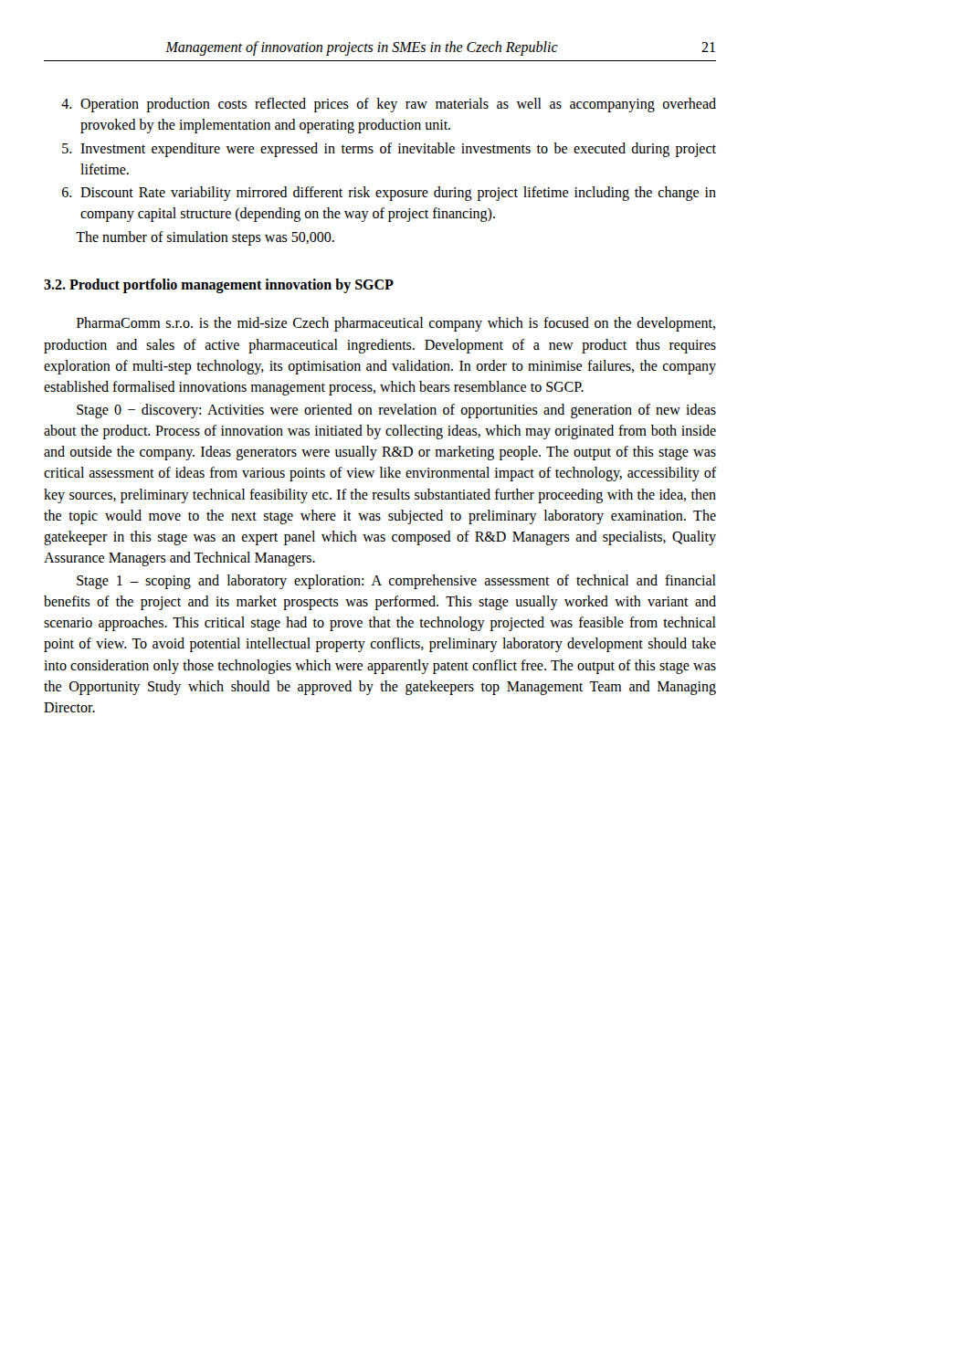Management of innovation projects in SMEs in the Czech Republic 21
Operation production costs reflected prices of key raw materials as well as accompanying overhead provoked by the implementation and operating production unit.
Investment expenditure were expressed in terms of inevitable investments to be executed during project lifetime.
Discount Rate variability mirrored different risk exposure during project lifetime including the change in company capital structure (depending on the way of project financing).
The number of simulation steps was 50,000.
3.2. Product portfolio management innovation by SGCP
PharmaComm s.r.o. is the mid-size Czech pharmaceutical company which is focused on the development, production and sales of active pharmaceutical ingredients. Development of a new product thus requires exploration of multi-step technology, its optimisation and validation. In order to minimise failures, the company established formalised innovations management process, which bears resemblance to SGCP.
Stage 0 − discovery: Activities were oriented on revelation of opportunities and generation of new ideas about the product. Process of innovation was initiated by collecting ideas, which may originated from both inside and outside the company. Ideas generators were usually R&D or marketing people. The output of this stage was critical assessment of ideas from various points of view like environmental impact of technology, accessibility of key sources, preliminary technical feasibility etc. If the results substantiated further proceeding with the idea, then the topic would move to the next stage where it was subjected to preliminary laboratory examination. The gatekeeper in this stage was an expert panel which was composed of R&D Managers and specialists, Quality Assurance Managers and Technical Managers.
Stage 1 – scoping and laboratory exploration: A comprehensive assessment of technical and financial benefits of the project and its market prospects was performed. This stage usually worked with variant and scenario approaches. This critical stage had to prove that the technology projected was feasible from technical point of view. To avoid potential intellectual property conflicts, preliminary laboratory development should take into consideration only those technologies which were apparently patent conflict free. The output of this stage was the Opportunity Study which should be approved by the gatekeepers top Management Team and Managing Director.